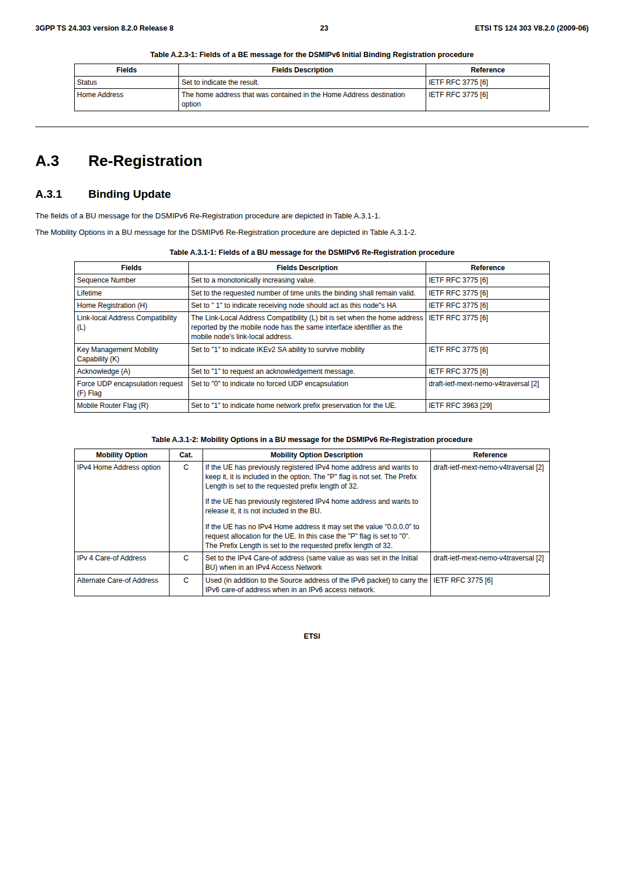3GPP TS 24.303 version 8.2.0 Release 8
23
ETSI TS 124 303 V8.2.0 (2009-06)
Table A.2.3-1: Fields of a BE message for the DSMIPv6 Initial Binding Registration procedure
| Fields | Fields Description | Reference |
| --- | --- | --- |
| Status | Set to indicate the result. | IETF RFC 3775 [6] |
| Home Address | The home address that was contained in the Home Address destination option | IETF RFC 3775 [6] |
A.3 Re-Registration
A.3.1 Binding Update
The fields of a BU message for the DSMIPv6 Re-Registration procedure are depicted in Table A.3.1-1.
The Mobility Options in a BU message for the DSMIPv6 Re-Registration procedure are depicted in Table A.3.1-2.
Table A.3.1-1: Fields of a BU message for the DSMIPv6 Re-Registration procedure
| Fields | Fields Description | Reference |
| --- | --- | --- |
| Sequence Number | Set to a monotonically increasing value. | IETF RFC 3775 [6] |
| Lifetime | Set to the requested number of time units the binding shall remain valid. | IETF RFC 3775 [6] |
| Home Registration (H) | Set to " 1" to indicate receiving node should act as this node"s HA | IETF RFC 3775 [6] |
| Link-local Address Compatibility (L) | The Link-Local Address Compatibility (L) bit is set when the home address reported by the mobile node has the same interface identifier as the mobile node's link-local address. | IETF RFC 3775 [6] |
| Key Management Mobility Capability (K) | Set to "1" to indicate IKEv2 SA ability to survive mobility | IETF RFC 3775 [6] |
| Acknowledge (A) | Set to "1" to request an acknowledgement message. | IETF RFC 3775 [6] |
| Force UDP encapsulation request (F) Flag | Set to "0" to indicate no forced UDP encapsulation | draft-ietf-mext-nemo-v4traversal [2] |
| Mobile Router Flag (R) | Set to "1" to indicate home network prefix preservation for the UE. | IETF RFC 3963 [29] |
Table A.3.1-2: Mobility Options in a BU message for the DSMIPv6 Re-Registration procedure
| Mobility Option | Cat. | Mobility Option Description | Reference |
| --- | --- | --- | --- |
| IPv4 Home Address option | C | If the UE has previously registered IPv4 home address and wants to keep it, it is included in the option. The "P" flag is not set. The Prefix Length is set to the requested prefix length of 32. If the UE has previously registered IPv4 home address and wants to release it, it is not included in the BU. If the UE has no IPv4 Home address it may set the value "0.0.0.0" to request allocation for the UE. In this case the "P" flag is set to "0". The Prefix Length is set to the requested prefix length of 32. | draft-ietf-mext-nemo-v4traversal [2] |
| IPv 4 Care-of Address | C | Set to the IPv4 Care-of address (same value as was set in the Initial BU) when in an IPv4 Access Network | draft-ietf-mext-nemo-v4traversal [2] |
| Alternate Care-of Address | C | Used (in addition to the Source address of the IPv6 packet) to carry the IPv6 care-of address when in an IPv6 access network. | IETF RFC 3775 [6] |
ETSI